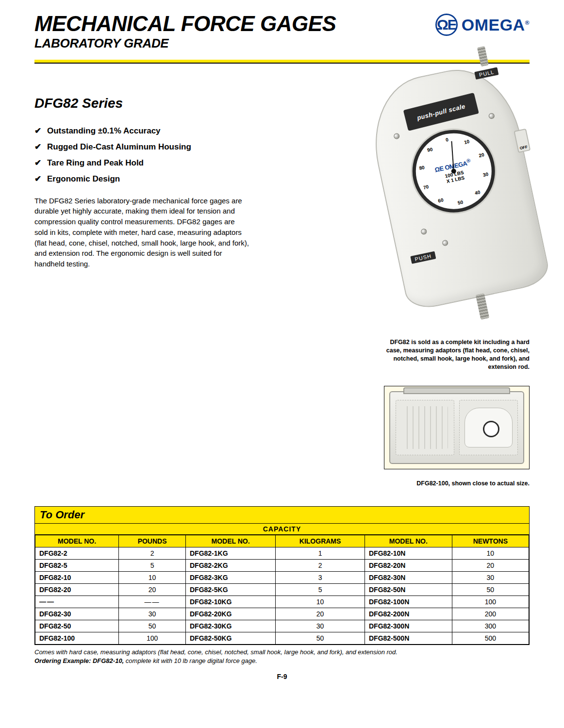MECHANICAL FORCE GAGES
LABORATORY GRADE
ΩE OMEGA®
DFG82 Series
Outstanding ±0.1% Accuracy
Rugged Die-Cast Aluminum Housing
Tare Ring and Peak Hold
Ergonomic Design
The DFG82 Series laboratory-grade mechanical force gages are durable yet highly accurate, making them ideal for tension and compression quality control measurements. DFG82 gages are sold in kits, complete with meter, hard case, measuring adaptors (flat head, cone, chisel, notched, small hook, large hook, and fork), and extension rod. The ergonomic design is well suited for handheld testing.
PULL
push-pull scale
OFF
0 10 20 30 40 50 60 70 80 90 ΩE OMEGA® 100 LBS
X 1 LBS
PUSH
DFG82 is sold as a complete kit including a hard case, measuring adaptors (flat head, cone, chisel, notched, small hook, large hook, and fork), and extension rod.
DFG82-100, shown close to actual size.
To Order
CAPACITY
| MODEL NO. | POUNDS | MODEL NO. | KILOGRAMS | MODEL NO. | NEWTONS |
| --- | --- | --- | --- | --- | --- |
| DFG82-2 | 2 | DFG82-1KG | 1 | DFG82-10N | 10 |
| DFG82-5 | 5 | DFG82-2KG | 2 | DFG82-20N | 20 |
| DFG82-10 | 10 | DFG82-3KG | 3 | DFG82-30N | 30 |
| DFG82-20 | 20 | DFG82-5KG | 5 | DFG82-50N | 50 |
| —— | —— | DFG82-10KG | 10 | DFG82-100N | 100 |
| DFG82-30 | 30 | DFG82-20KG | 20 | DFG82-200N | 200 |
| DFG82-50 | 50 | DFG82-30KG | 30 | DFG82-300N | 300 |
| DFG82-100 | 100 | DFG82-50KG | 50 | DFG82-500N | 500 |
Comes with hard case, measuring adaptors (flat head, cone, chisel, notched, small hook, large hook, and fork), and extension rod.
Ordering Example: DFG82-10, complete kit with 10 lb range digital force gage.
F-9